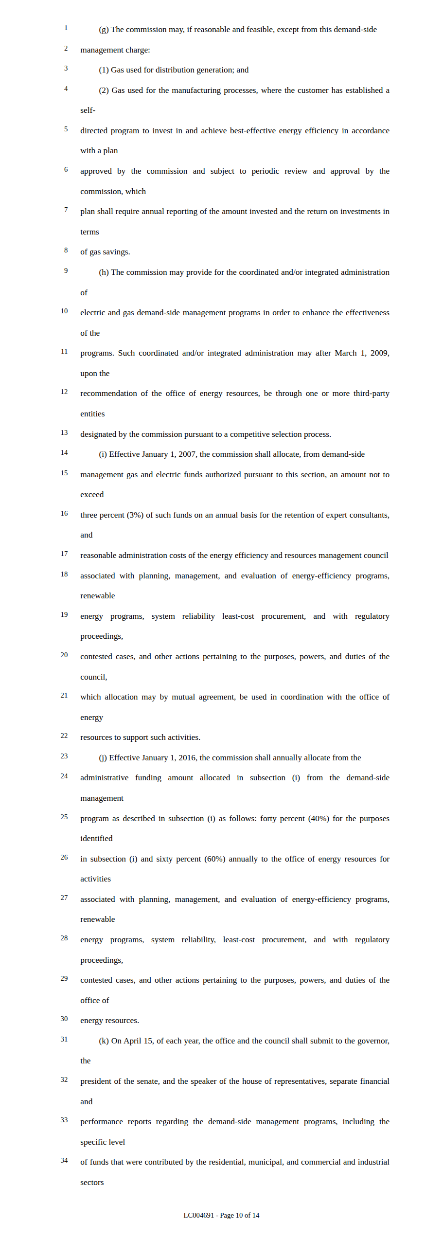(g) The commission may, if reasonable and feasible, except from this demand-side
management charge:
(1) Gas used for distribution generation; and
(2) Gas used for the manufacturing processes, where the customer has established a self-
directed program to invest in and achieve best-effective energy efficiency in accordance with a plan
approved by the commission and subject to periodic review and approval by the commission, which
plan shall require annual reporting of the amount invested and the return on investments in terms
of gas savings.
(h) The commission may provide for the coordinated and/or integrated administration of
electric and gas demand-side management programs in order to enhance the effectiveness of the
programs. Such coordinated and/or integrated administration may after March 1, 2009, upon the
recommendation of the office of energy resources, be through one or more third-party entities
designated by the commission pursuant to a competitive selection process.
(i) Effective January 1, 2007, the commission shall allocate, from demand-side
management gas and electric funds authorized pursuant to this section, an amount not to exceed
three percent (3%) of such funds on an annual basis for the retention of expert consultants, and
reasonable administration costs of the energy efficiency and resources management council
associated with planning, management, and evaluation of energy-efficiency programs, renewable
energy programs, system reliability least-cost procurement, and with regulatory proceedings,
contested cases, and other actions pertaining to the purposes, powers, and duties of the council,
which allocation may by mutual agreement, be used in coordination with the office of energy
resources to support such activities.
(j) Effective January 1, 2016, the commission shall annually allocate from the
administrative funding amount allocated in subsection (i) from the demand-side management
program as described in subsection (i) as follows: forty percent (40%) for the purposes identified
in subsection (i) and sixty percent (60%) annually to the office of energy resources for activities
associated with planning, management, and evaluation of energy-efficiency programs, renewable
energy programs, system reliability, least-cost procurement, and with regulatory proceedings,
contested cases, and other actions pertaining to the purposes, powers, and duties of the office of
energy resources.
(k) On April 15, of each year, the office and the council shall submit to the governor, the
president of the senate, and the speaker of the house of representatives, separate financial and
performance reports regarding the demand-side management programs, including the specific level
of funds that were contributed by the residential, municipal, and commercial and industrial sectors
LC004691 - Page 10 of 14